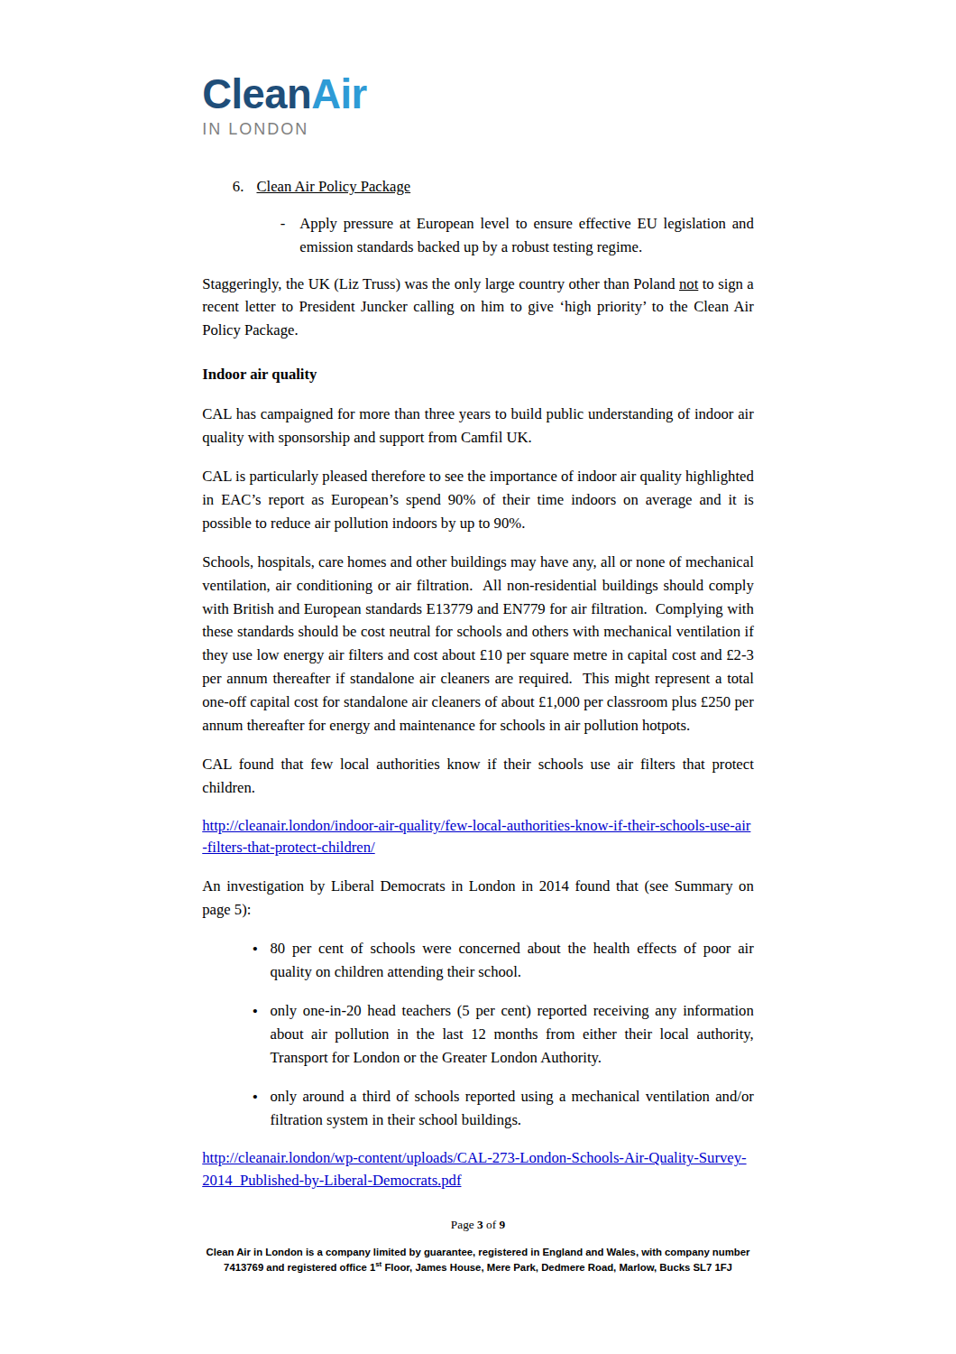Clean Air
IN LONDON
6. Clean Air Policy Package
Apply pressure at European level to ensure effective EU legislation and emission standards backed up by a robust testing regime.
Staggeringly, the UK (Liz Truss) was the only large country other than Poland not to sign a recent letter to President Juncker calling on him to give ‘high priority’ to the Clean Air Policy Package.
Indoor air quality
CAL has campaigned for more than three years to build public understanding of indoor air quality with sponsorship and support from Camfil UK.
CAL is particularly pleased therefore to see the importance of indoor air quality highlighted in EAC’s report as European’s spend 90% of their time indoors on average and it is possible to reduce air pollution indoors by up to 90%.
Schools, hospitals, care homes and other buildings may have any, all or none of mechanical ventilation, air conditioning or air filtration. All non-residential buildings should comply with British and European standards E13779 and EN779 for air filtration. Complying with these standards should be cost neutral for schools and others with mechanical ventilation if they use low energy air filters and cost about £10 per square metre in capital cost and £2-3 per annum thereafter if standalone air cleaners are required. This might represent a total one-off capital cost for standalone air cleaners of about £1,000 per classroom plus £250 per annum thereafter for energy and maintenance for schools in air pollution hotpots.
CAL found that few local authorities know if their schools use air filters that protect children.
http://cleanair.london/indoor-air-quality/few-local-authorities-know-if-their-schools-use-air-filters-that-protect-children/
An investigation by Liberal Democrats in London in 2014 found that (see Summary on page 5):
80 per cent of schools were concerned about the health effects of poor air quality on children attending their school.
only one-in-20 head teachers (5 per cent) reported receiving any information about air pollution in the last 12 months from either their local authority, Transport for London or the Greater London Authority.
only around a third of schools reported using a mechanical ventilation and/or filtration system in their school buildings.
http://cleanair.london/wp-content/uploads/CAL-273-London-Schools-Air-Quality-Survey-2014_Published-by-Liberal-Democrats.pdf
Page 3 of 9
Clean Air in London is a company limited by guarantee, registered in England and Wales, with company number
7413769 and registered office 1st Floor, James House, Mere Park, Dedmere Road, Marlow, Bucks SL7 1FJ